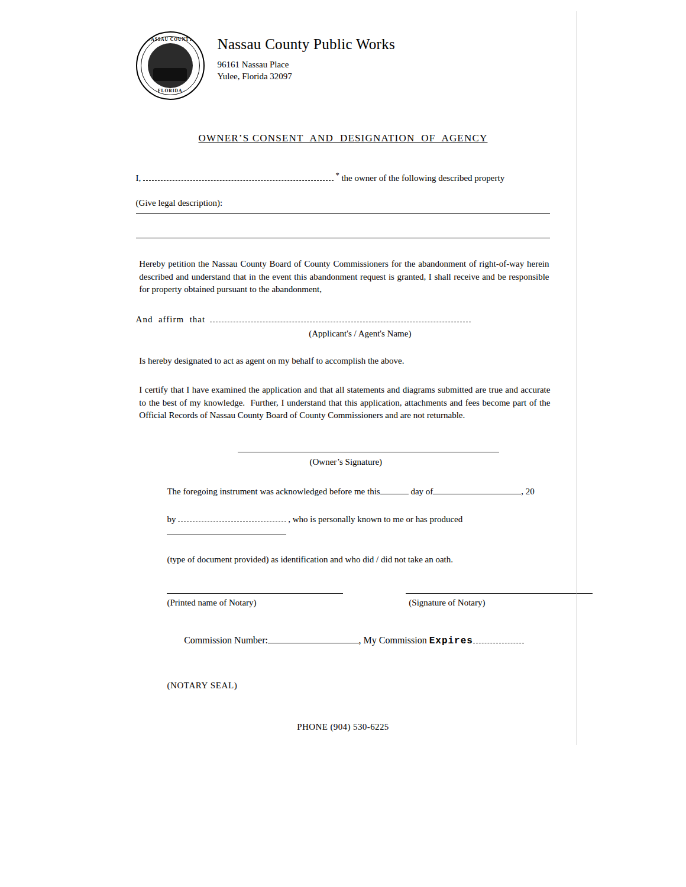NASSAU COUNTY
FLORIDA
Nassau County Public Works
96161 Nassau Place
Yulee, Florida 32097
OWNER’S CONSENT AND DESIGNATION OF AGENCY
I, * the owner of the following described property
(Give legal description):
Hereby petition the Nassau County Board of County Commissioners for the abandonment of right-of-way herein described and understand that in the event this abandonment request is granted, I shall receive and be responsible for property obtained pursuant to the abandonment,
And affirm that
(Applicant's / Agent's Name)
Is hereby designated to act as agent on my behalf to accomplish the above.
I certify that I have examined the application and that all statements and diagrams submitted are true and accurate to the best of my knowledge. Further, I understand that this application, attachments and fees become part of the Official Records of Nassau County Board of County Commissioners and are not returnable.
(Owner’s Signature)
The foregoing instrument was acknowledged before me this day of , 20
by , who is personally known to me or has produced
(type of document provided) as identification and who did / did not take an oath.
(Printed name of Notary)
(Signature of Notary)
Commission Number: , My Commission Expires
(NOTARY SEAL)
PHONE (904) 530-6225